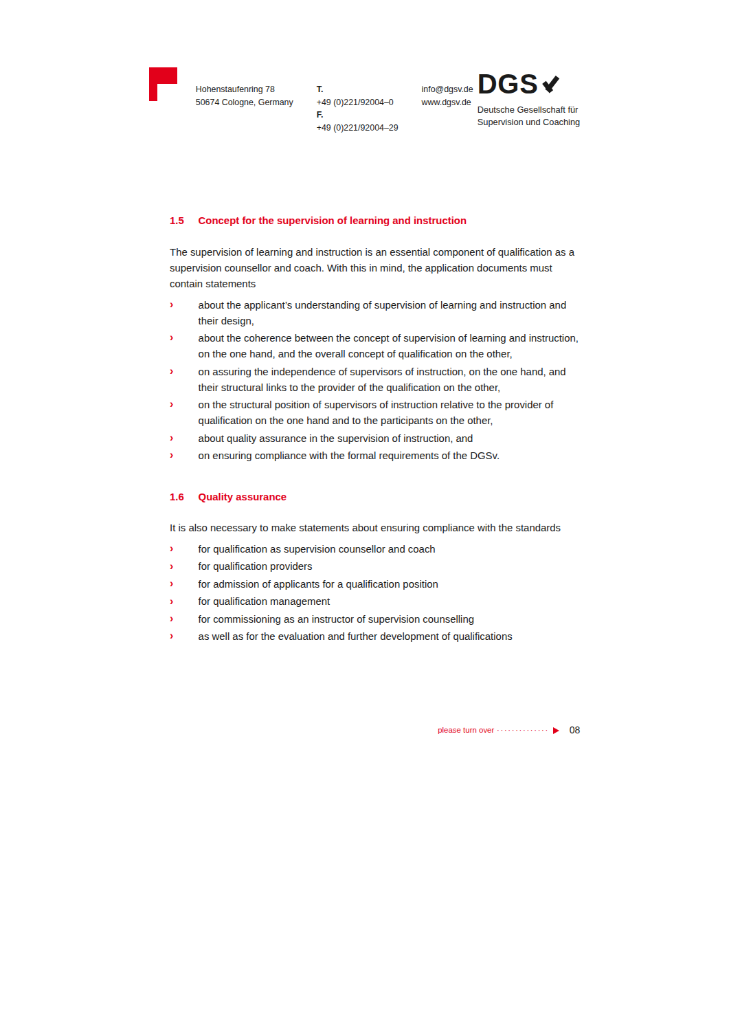Hohenstaufenring 78 50674 Cologne, Germany
T.+49 (0)221/92004–0 F.+49 (0)221/92004–29
info@dgsv.de www.dgsv.de
DGS
Deutsche Gesellschaft für
Supervision und Coaching
1.5 Concept for the supervision of learning and instruction
The supervision of learning and instruction is an essential component of qualification as a supervision counsellor and coach. With this in mind, the application documents must contain statements
about the applicant’s understanding of supervision of learning and instruction and their design,
about the coherence between the concept of supervision of learning and instruction, on the one hand, and the overall concept of qualification on the other,
on assuring the independence of supervisors of instruction, on the one hand, and their structural links to the provider of the qualification on the other,
on the structural position of supervisors of instruction relative to the provider of qualification on the one hand and to the participants on the other,
about quality assurance in the supervision of instruction, and
on ensuring compliance with the formal requirements of the DGSv.
1.6 Quality assurance
It is also necessary to make statements about ensuring compliance with the standards
for qualification as supervision counsellor and coach
for qualification providers
for admission of applicants for a qualification position
for qualification management
for commissioning as an instructor of supervision counselling
as well as for the evaluation and further development of qualifications
please turn over·············· 08